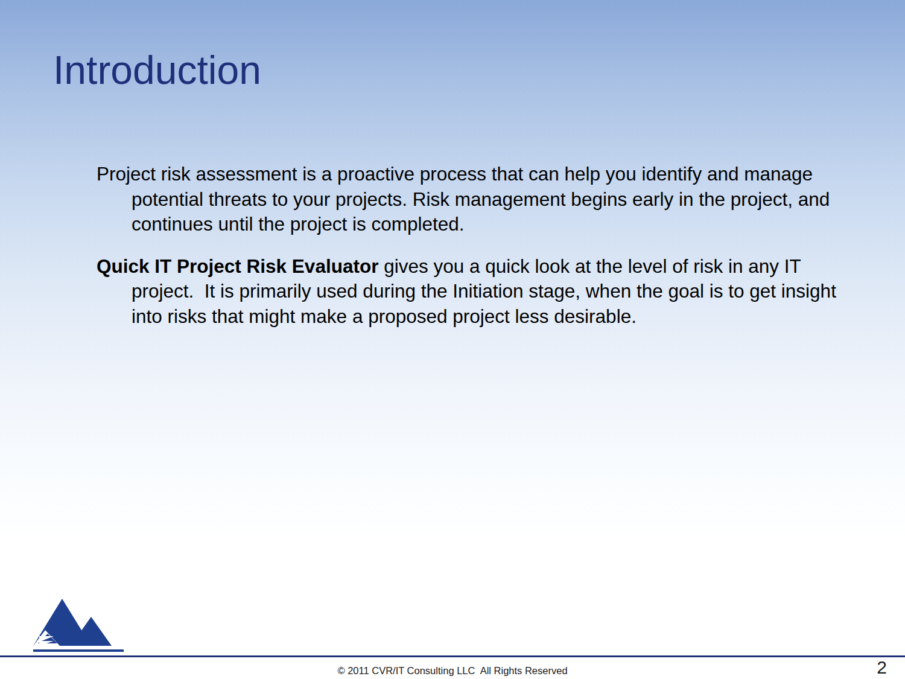Introduction
Project risk assessment is a proactive process that can help you identify and manage potential threats to your projects. Risk management begins early in the project, and continues until the project is completed.
Quick IT Project Risk Evaluator gives you a quick look at the level of risk in any IT project. It is primarily used during the Initiation stage, when the goal is to get insight into risks that might make a proposed project less desirable.
© 2011 CVR/IT Consulting LLC All Rights Reserved
2